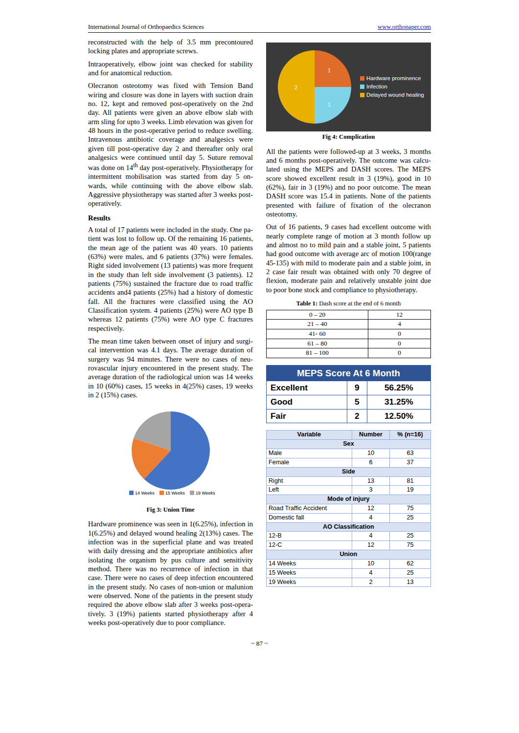International Journal of Orthopaedics Sciences www.orthopaper.com
reconstructed with the help of 3.5 mm precontoured locking plates and appropriate screws.
Intraoperatively, elbow joint was checked for stability and for anatomical reduction.
Olecranon osteotomy was fixed with Tension Band wiring and closure was done in layers with suction drain no. 12, kept and removed post-operatively on the 2nd day. All patients were given an above elbow slab with arm sling for upto 3 weeks. Limb elevation was given for 48 hours in the post-operative period to reduce swelling. Intravenous antibiotic coverage and analgesics were given till post-operative day 2 and thereafter only oral analgesics were continued until day 5. Suture removal was done on 14th day post-operatively. Physiotherapy for intermittent mobilisation was started from day 5 onwards, while continuing with the above elbow slab. Aggressive physiotherapy was started after 3 weeks post-operatively.
Results
A total of 17 patients were included in the study. One patient was lost to follow up. Of the remaining 16 patients, the mean age of the patient was 40 years. 10 patients (63%) were males, and 6 patients (37%) were females. Right sided involvement (13 patients) was more frequent in the study than left side involvement (3 patients). 12 patients (75%) sustained the fracture due to road traffic accidents and4 patients (25%) had a history of domestic fall. All the fractures were classified using the AO Classification system. 4 patients (25%) were AO type B whereas 12 patients (75%) were AO type C fractures respectively.
The mean time taken between onset of injury and surgical intervention was 4.1 days. The average duration of surgery was 94 minutes. There were no cases of neurovascular injury encountered in the present study. The average duration of the radiological union was 14 weeks in 10 (60%) cases, 15 weeks in 4(25%) cases, 19 weeks in 2 (15%) cases.
14 Weeks 15 Weeks 19 Weeks
Fig 3: Union Time
Hardware prominence was seen in 1(6.25%), infection in 1(6.25%) and delayed wound healing 2(13%) cases. The infection was in the superficial plane and was treated with daily dressing and the appropriate antibiotics after isolating the organism by pus culture and sensitivity method. There was no recurrence of infection in that case. There were no cases of deep infection encountered in the present study. No cases of non-union or malunion were observed. None of the patients in the present study required the above elbow slab after 3 weeks post-operatively. 3 (19%) patients started physiotherapy after 4 weeks post-operatively due to poor compliance.
1 1 2
Hardware prominence
Infection
Delayed wound healing
Fig 4: Complication
All the patients were followed-up at 3 weeks, 3 months and 6 months post-operatively. The outcome was calculated using the MEPS and DASH scores. The MEPS score showed excellent result in 3 (19%), good in 10 (62%), fair in 3 (19%) and no poor outcome. The mean DASH score was 15.4 in patients. None of the patients presented with failure of fixation of the olecranon osteotomy.
Out of 16 patients, 9 cases had excellent outcome with nearly complete range of motion at 3 month follow up and almost no to mild pain and a stable joint, 5 patients had good outcome with average arc of motion 100(range 45-135) with mild to moderate pain and a stable joint, in 2 case fair result was obtained with only 70 degree of flexion, moderate pain and relatively unstable joint due to poor bone stock and compliance to physiotherapy.
Table 1: Dash score at the end of 6 month
| 0 – 20 | 12 |
| 21 – 40 | 4 |
| 41- 60 | 0 |
| 61 – 80 | 0 |
| 81 – 100 | 0 |
| MEPS Score At 6 Month |
| --- |
| Excellent | 9 | 56.25% |
| Good | 5 | 31.25% |
| Fair | 2 | 12.50% |
| Variable | Number | % (n=16) |
| --- | --- | --- |
| Sex |
| Male | 10 | 63 |
| Female | 6 | 37 |
| Side |
| Right | 13 | 81 |
| Left | 3 | 19 |
| Mode of injury |
| Road Traffic Accident | 12 | 75 |
| Domestic fall | 4 | 25 |
| AO Classification |
| 12-B | 4 | 25 |
| 12-C | 12 | 75 |
| Union |
| 14 Weeks | 10 | 62 |
| 15 Weeks | 4 | 25 |
| 19 Weeks | 2 | 13 |
~ 87 ~